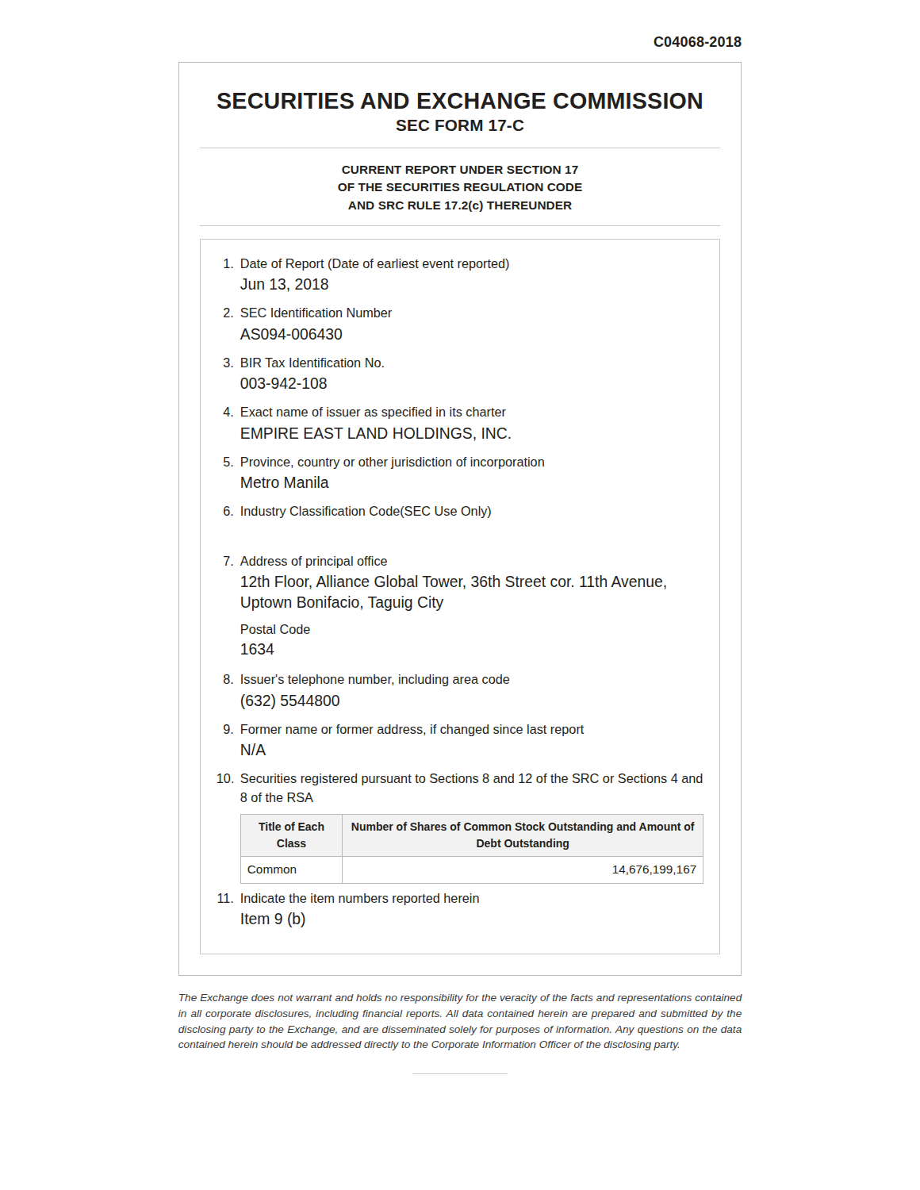C04068-2018
SECURITIES AND EXCHANGE COMMISSION
SEC FORM 17-C
CURRENT REPORT UNDER SECTION 17
OF THE SECURITIES REGULATION CODE
AND SRC RULE 17.2(c) THEREUNDER
Date of Report (Date of earliest event reported) Jun 13, 2018
SEC Identification Number AS094-006430
BIR Tax Identification No. 003-942-108
Exact name of issuer as specified in its charter EMPIRE EAST LAND HOLDINGS, INC.
Province, country or other jurisdiction of incorporation Metro Manila
Industry Classification Code(SEC Use Only)
Address of principal office 12th Floor, Alliance Global Tower, 36th Street cor. 11th Avenue, Uptown Bonifacio, Taguig City Postal Code 1634
Issuer's telephone number, including area code (632) 5544800
Former name or former address, if changed since last report N/A
Securities registered pursuant to Sections 8 and 12 of the SRC or Sections 4 and 8 of the RSA
| Title of Each Class | Number of Shares of Common Stock Outstanding and Amount of Debt Outstanding |
| --- | --- |
| Common | 14,676,199,167 |
Indicate the item numbers reported herein Item 9 (b)
The Exchange does not warrant and holds no responsibility for the veracity of the facts and representations contained in all corporate disclosures, including financial reports. All data contained herein are prepared and submitted by the disclosing party to the Exchange, and are disseminated solely for purposes of information. Any questions on the data contained herein should be addressed directly to the Corporate Information Officer of the disclosing party.